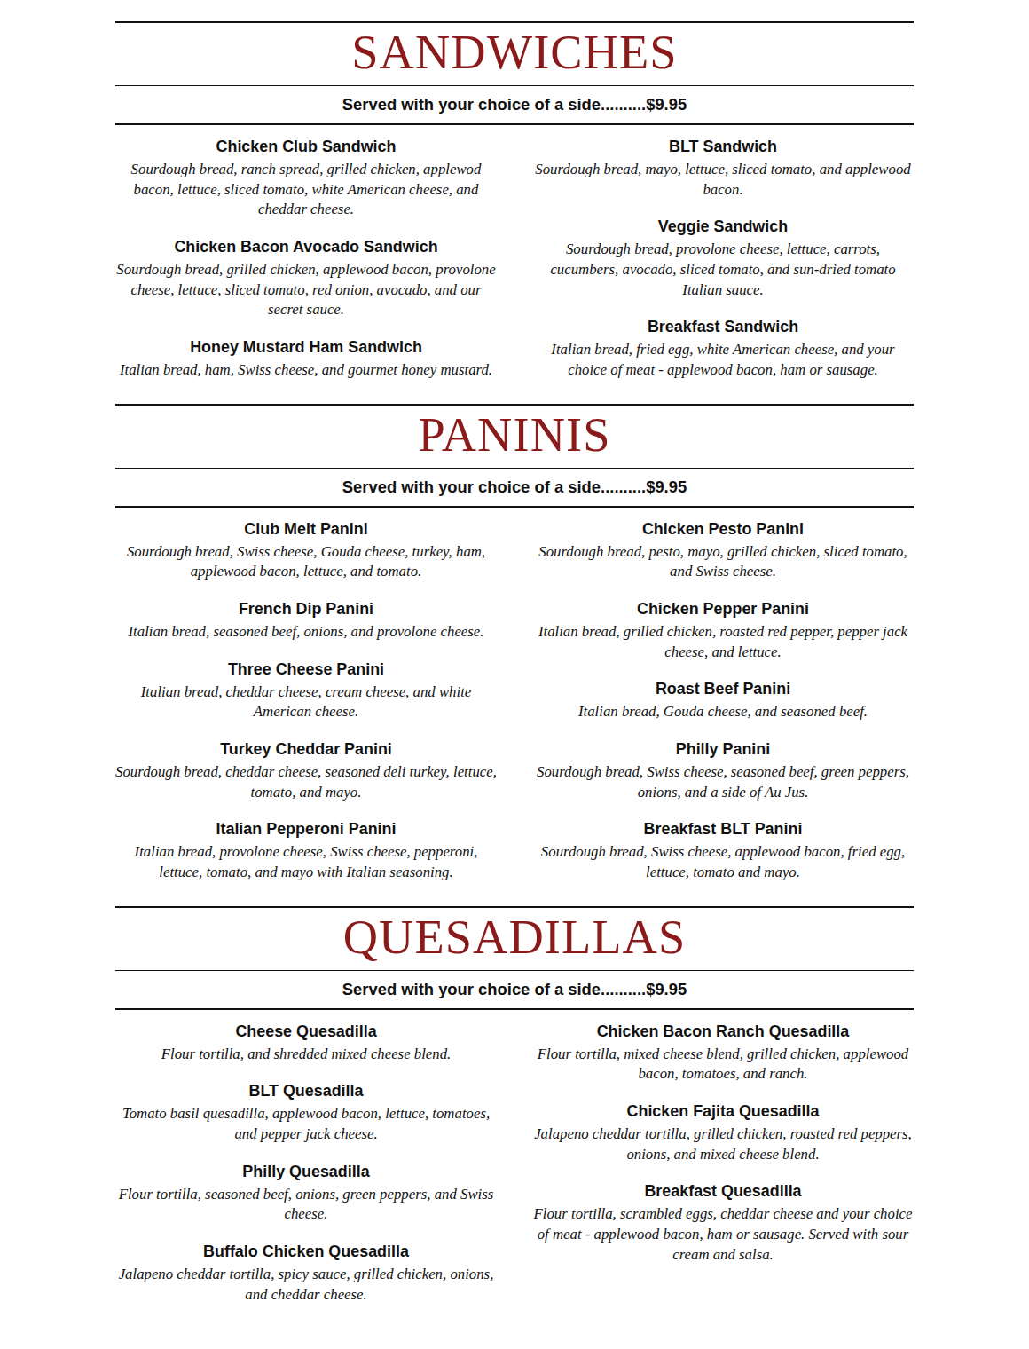SANDWICHES
Served with your choice of a side..........$9.95
Chicken Club Sandwich
Sourdough bread, ranch spread, grilled chicken, applewod bacon, lettuce, sliced tomato, white American cheese, and cheddar cheese.
Chicken Bacon Avocado Sandwich
Sourdough bread, grilled chicken, applewood bacon, provolone cheese, lettuce, sliced tomato, red onion, avocado, and our secret sauce.
Honey Mustard Ham Sandwich
Italian bread, ham, Swiss cheese, and gourmet honey mustard.
BLT Sandwich
Sourdough bread, mayo, lettuce, sliced tomato, and applewood bacon.
Veggie Sandwich
Sourdough bread, provolone cheese, lettuce, carrots, cucumbers, avocado, sliced tomato, and sun-dried tomato Italian sauce.
Breakfast Sandwich
Italian bread, fried egg, white American cheese, and your choice of meat - applewood bacon, ham or sausage.
PANINIS
Served with your choice of a side..........$9.95
Club Melt Panini
Sourdough bread, Swiss cheese, Gouda cheese, turkey, ham, applewood bacon, lettuce, and tomato.
French Dip Panini
Italian bread, seasoned beef, onions, and provolone cheese.
Three Cheese Panini
Italian bread, cheddar cheese, cream cheese, and white American cheese.
Turkey Cheddar Panini
Sourdough bread, cheddar cheese, seasoned deli turkey, lettuce, tomato, and mayo.
Italian Pepperoni Panini
Italian bread, provolone cheese, Swiss cheese, pepperoni, lettuce, tomato, and mayo with Italian seasoning.
Chicken Pesto Panini
Sourdough bread, pesto, mayo, grilled chicken, sliced tomato, and Swiss cheese.
Chicken Pepper Panini
Italian bread, grilled chicken, roasted red pepper, pepper jack cheese, and lettuce.
Roast Beef Panini
Italian bread, Gouda cheese, and seasoned beef.
Philly Panini
Sourdough bread, Swiss cheese, seasoned beef, green peppers, onions, and a side of Au Jus.
Breakfast BLT Panini
Sourdough bread, Swiss cheese, applewood bacon, fried egg, lettuce, tomato and mayo.
QUESADILLAS
Served with your choice of a side..........$9.95
Cheese Quesadilla
Flour tortilla, and shredded mixed cheese blend.
BLT Quesadilla
Tomato basil quesadilla, applewood bacon, lettuce, tomatoes, and pepper jack cheese.
Philly Quesadilla
Flour tortilla, seasoned beef, onions, green peppers, and Swiss cheese.
Buffalo Chicken Quesadilla
Jalapeno cheddar tortilla, spicy sauce, grilled chicken, onions, and cheddar cheese.
Chicken Bacon Ranch Quesadilla
Flour tortilla, mixed cheese blend, grilled chicken, applewood bacon, tomatoes, and ranch.
Chicken Fajita Quesadilla
Jalapeno cheddar tortilla, grilled chicken, roasted red peppers, onions, and mixed cheese blend.
Breakfast Quesadilla
Flour tortilla, scrambled eggs, cheddar cheese and your choice of meat - applewood bacon, ham or sausage. Served with sour cream and salsa.